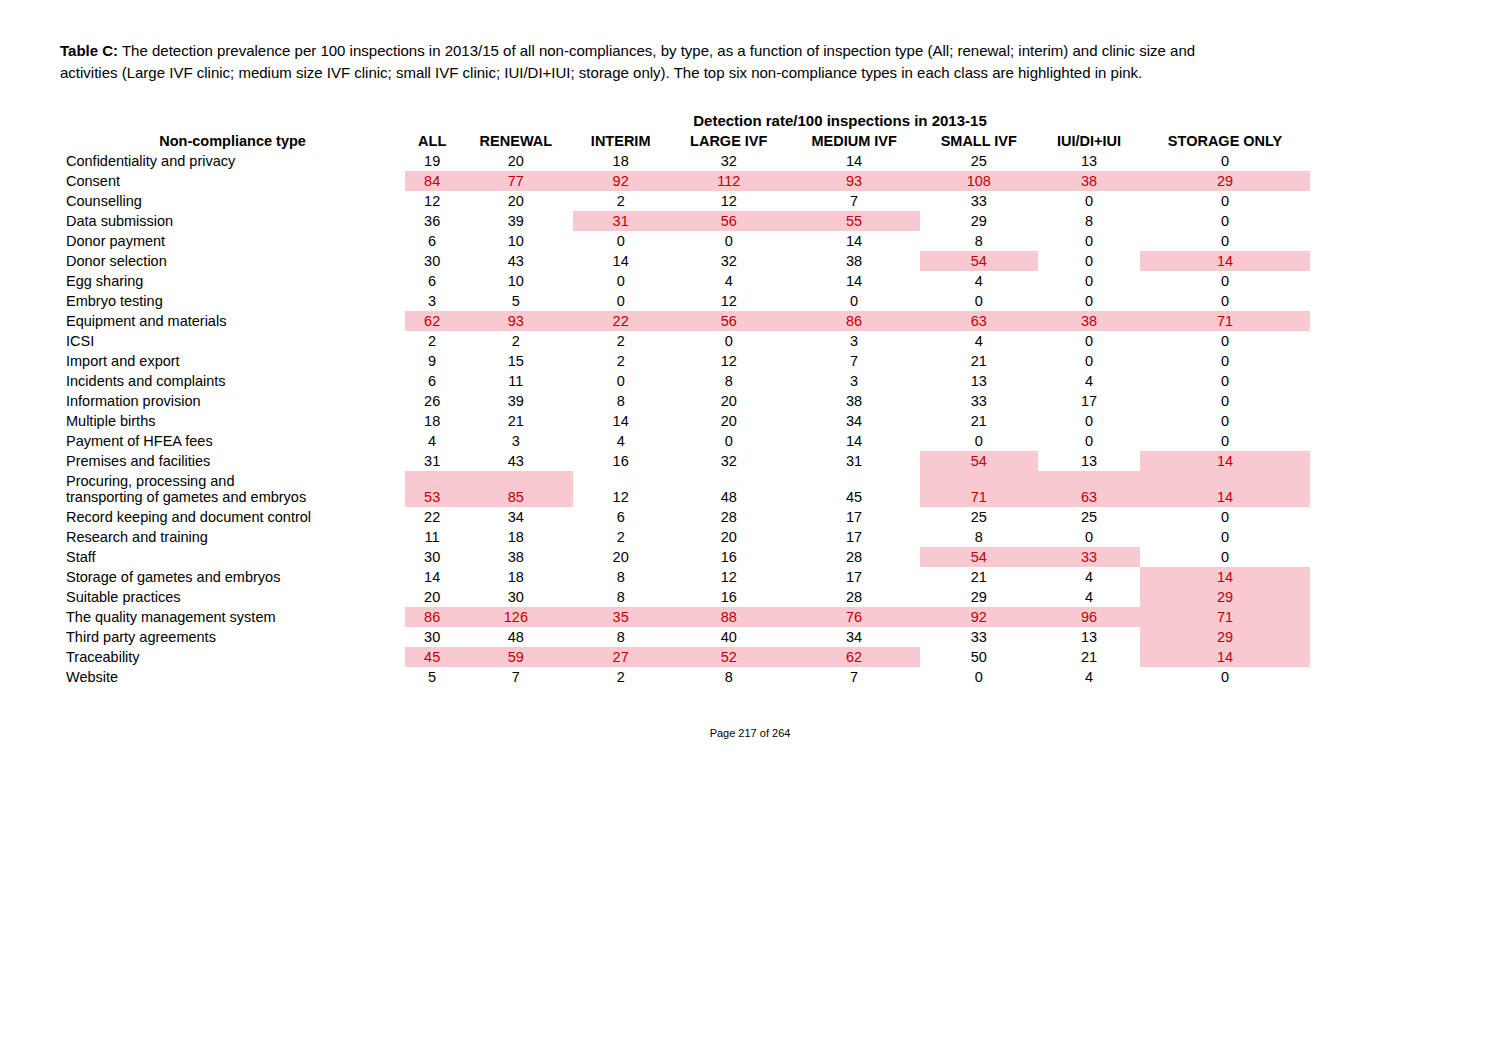Table C: The detection prevalence per 100 inspections in 2013/15 of all non-compliances, by type, as a function of inspection type (All; renewal; interim) and clinic size and activities (Large IVF clinic; medium size IVF clinic; small IVF clinic; IUI/DI+IUI; storage only). The top six non-compliance types in each class are highlighted in pink.
Detection rate/100 inspections in 2013-15
| Non-compliance type | ALL | RENEWAL | INTERIM | LARGE IVF | MEDIUM IVF | SMALL IVF | IUI/DI+IUI | STORAGE ONLY |
| --- | --- | --- | --- | --- | --- | --- | --- | --- |
| Confidentiality and privacy | 19 | 20 | 18 | 32 | 14 | 25 | 13 | 0 |
| Consent | 84 | 77 | 92 | 112 | 93 | 108 | 38 | 29 |
| Counselling | 12 | 20 | 2 | 12 | 7 | 33 | 0 | 0 |
| Data submission | 36 | 39 | 31 | 56 | 55 | 29 | 8 | 0 |
| Donor payment | 6 | 10 | 0 | 0 | 14 | 8 | 0 | 0 |
| Donor selection | 30 | 43 | 14 | 32 | 38 | 54 | 0 | 14 |
| Egg sharing | 6 | 10 | 0 | 4 | 14 | 4 | 0 | 0 |
| Embryo testing | 3 | 5 | 0 | 12 | 0 | 0 | 0 | 0 |
| Equipment and materials | 62 | 93 | 22 | 56 | 86 | 63 | 38 | 71 |
| ICSI | 2 | 2 | 2 | 0 | 3 | 4 | 0 | 0 |
| Import and export | 9 | 15 | 2 | 12 | 7 | 21 | 0 | 0 |
| Incidents and complaints | 6 | 11 | 0 | 8 | 3 | 13 | 4 | 0 |
| Information provision | 26 | 39 | 8 | 20 | 38 | 33 | 17 | 0 |
| Multiple births | 18 | 21 | 14 | 20 | 34 | 21 | 0 | 0 |
| Payment of HFEA fees | 4 | 3 | 4 | 0 | 14 | 0 | 0 | 0 |
| Premises and facilities | 31 | 43 | 16 | 32 | 31 | 54 | 13 | 14 |
| Procuring, processing and transporting of gametes and embryos | 53 | 85 | 12 | 48 | 45 | 71 | 63 | 14 |
| Record keeping and document control | 22 | 34 | 6 | 28 | 17 | 25 | 25 | 0 |
| Research and training | 11 | 18 | 2 | 20 | 17 | 8 | 0 | 0 |
| Staff | 30 | 38 | 20 | 16 | 28 | 54 | 33 | 0 |
| Storage of gametes and embryos | 14 | 18 | 8 | 12 | 17 | 21 | 4 | 14 |
| Suitable practices | 20 | 30 | 8 | 16 | 28 | 29 | 4 | 29 |
| The quality management system | 86 | 126 | 35 | 88 | 76 | 92 | 96 | 71 |
| Third party agreements | 30 | 48 | 8 | 40 | 34 | 33 | 13 | 29 |
| Traceability | 45 | 59 | 27 | 52 | 62 | 50 | 21 | 14 |
| Website | 5 | 7 | 2 | 8 | 7 | 0 | 4 | 0 |
Page 217 of 264